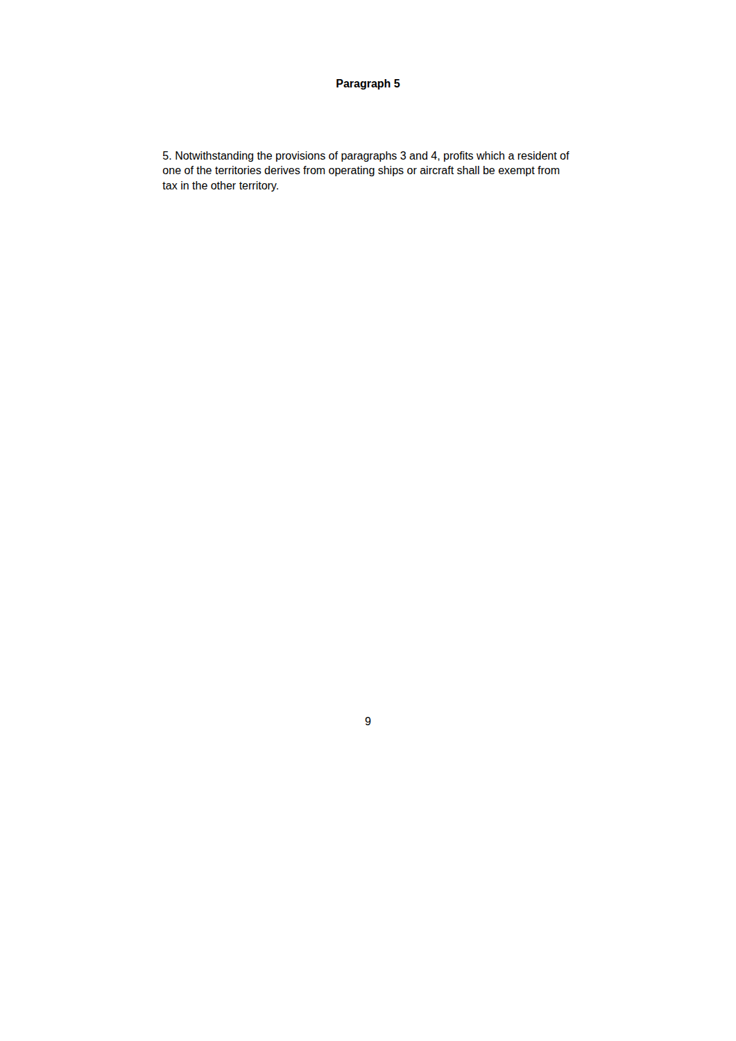Paragraph 5
5. Notwithstanding the provisions of paragraphs 3 and 4, profits which a resident of one of the territories derives from operating ships or aircraft shall be exempt from tax in the other territory.
9